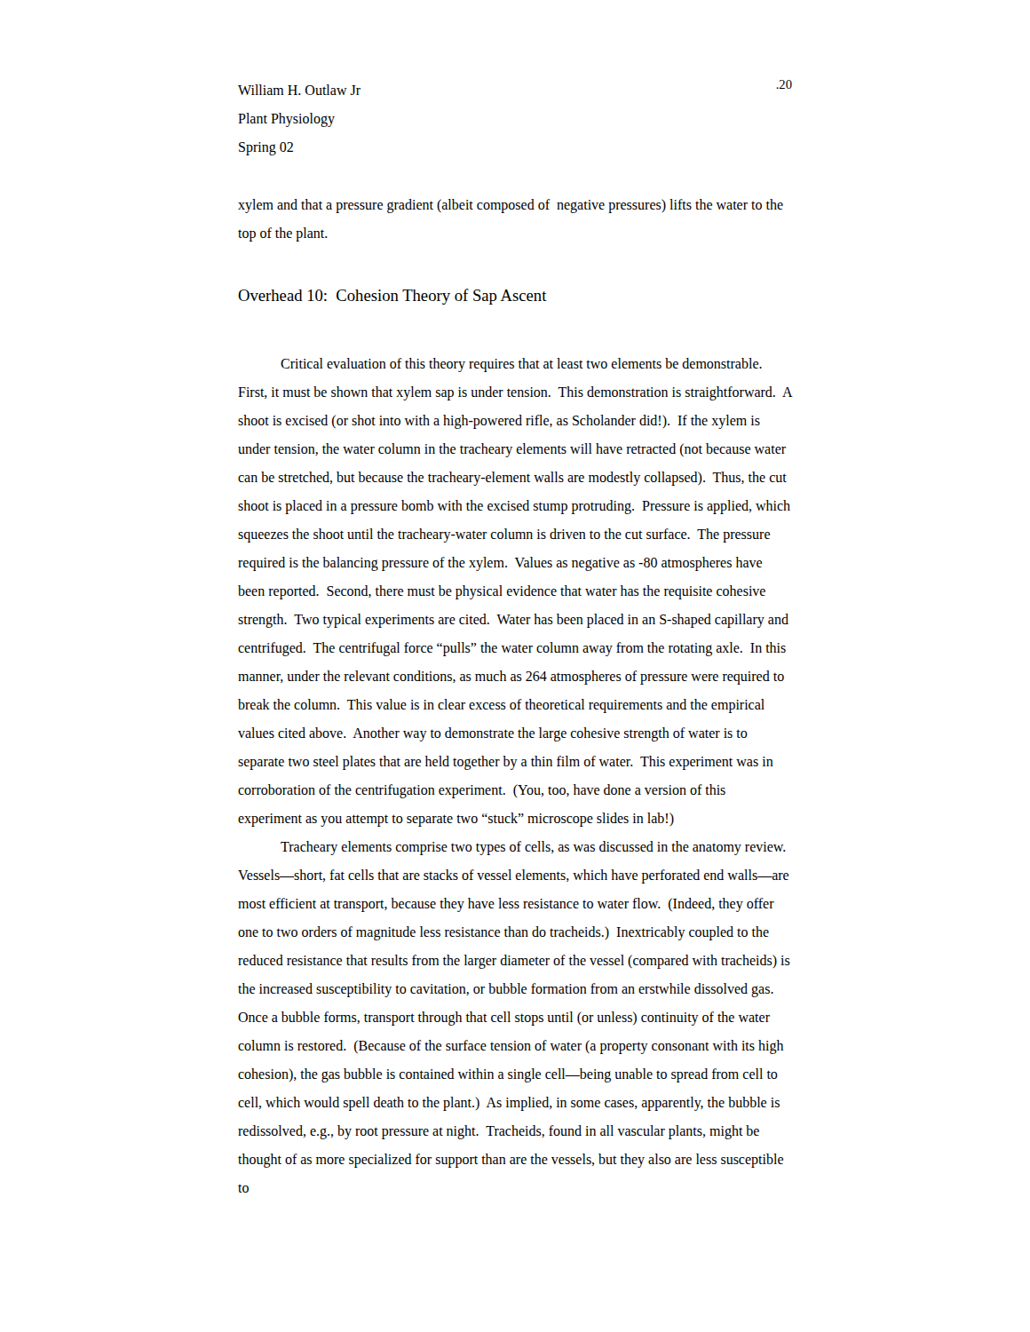.20
William H. Outlaw Jr
Plant Physiology
Spring 02
xylem and that a pressure gradient (albeit composed of negative pressures) lifts the water to the top of the plant.
Overhead 10: Cohesion Theory of Sap Ascent
Critical evaluation of this theory requires that at least two elements be demonstrable. First, it must be shown that xylem sap is under tension. This demonstration is straightforward. A shoot is excised (or shot into with a high-powered rifle, as Scholander did!). If the xylem is under tension, the water column in the tracheary elements will have retracted (not because water can be stretched, but because the tracheary-element walls are modestly collapsed). Thus, the cut shoot is placed in a pressure bomb with the excised stump protruding. Pressure is applied, which squeezes the shoot until the tracheary-water column is driven to the cut surface. The pressure required is the balancing pressure of the xylem. Values as negative as -80 atmospheres have been reported. Second, there must be physical evidence that water has the requisite cohesive strength. Two typical experiments are cited. Water has been placed in an S-shaped capillary and centrifuged. The centrifugal force “pulls” the water column away from the rotating axle. In this manner, under the relevant conditions, as much as 264 atmospheres of pressure were required to break the column. This value is in clear excess of theoretical requirements and the empirical values cited above. Another way to demonstrate the large cohesive strength of water is to separate two steel plates that are held together by a thin film of water. This experiment was in corroboration of the centrifugation experiment. (You, too, have done a version of this experiment as you attempt to separate two “stuck” microscope slides in lab!)
Tracheary elements comprise two types of cells, as was discussed in the anatomy review. Vessels—short, fat cells that are stacks of vessel elements, which have perforated end walls—are most efficient at transport, because they have less resistance to water flow. (Indeed, they offer one to two orders of magnitude less resistance than do tracheids.) Inextricably coupled to the reduced resistance that results from the larger diameter of the vessel (compared with tracheids) is the increased susceptibility to cavitation, or bubble formation from an erstwhile dissolved gas. Once a bubble forms, transport through that cell stops until (or unless) continuity of the water column is restored. (Because of the surface tension of water (a property consonant with its high cohesion), the gas bubble is contained within a single cell—being unable to spread from cell to cell, which would spell death to the plant.) As implied, in some cases, apparently, the bubble is redissolved, e.g., by root pressure at night. Tracheids, found in all vascular plants, might be thought of as more specialized for support than are the vessels, but they also are less susceptible to